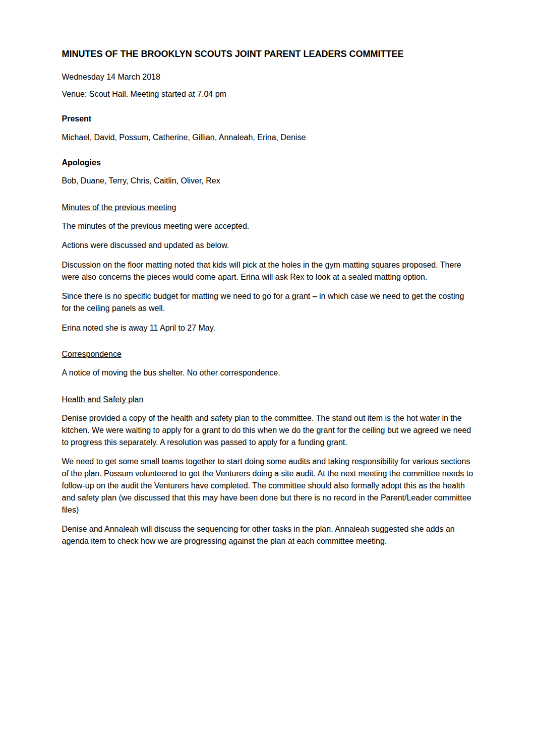MINUTES OF THE BROOKLYN SCOUTS JOINT PARENT LEADERS COMMITTEE
Wednesday 14 March 2018
Venue: Scout Hall. Meeting started at 7.04 pm
Present
Michael, David, Possum, Catherine, Gillian, Annaleah, Erina, Denise
Apologies
Bob, Duane, Terry, Chris, Caitlin, Oliver, Rex
Minutes of the previous meeting
The minutes of the previous meeting were accepted.
Actions were discussed and updated as below.
Discussion on the floor matting noted that kids will pick at the holes in the gym matting squares proposed. There were also concerns the pieces would come apart. Erina will ask Rex to look at a sealed matting option.
Since there is no specific budget for matting we need to go for a grant – in which case we need to get the costing for the ceiling panels as well.
Erina noted she is away 11 April to 27 May.
Correspondence
A notice of moving the bus shelter. No other correspondence.
Health and Safety plan
Denise provided a copy of the health and safety plan to the committee. The stand out item is the hot water in the kitchen. We were waiting to apply for a grant to do this when we do the grant for the ceiling but we agreed we need to progress this separately. A resolution was passed to apply for a funding grant.
We need to get some small teams together to start doing some audits and taking responsibility for various sections of the plan. Possum volunteered to get the Venturers doing a site audit. At the next meeting the committee needs to follow-up on the audit the Venturers have completed. The committee should also formally adopt this as the health and safety plan (we discussed that this may have been done but there is no record in the Parent/Leader committee files)
Denise and Annaleah will discuss the sequencing for other tasks in the plan. Annaleah suggested she adds an agenda item to check how we are progressing against the plan at each committee meeting.